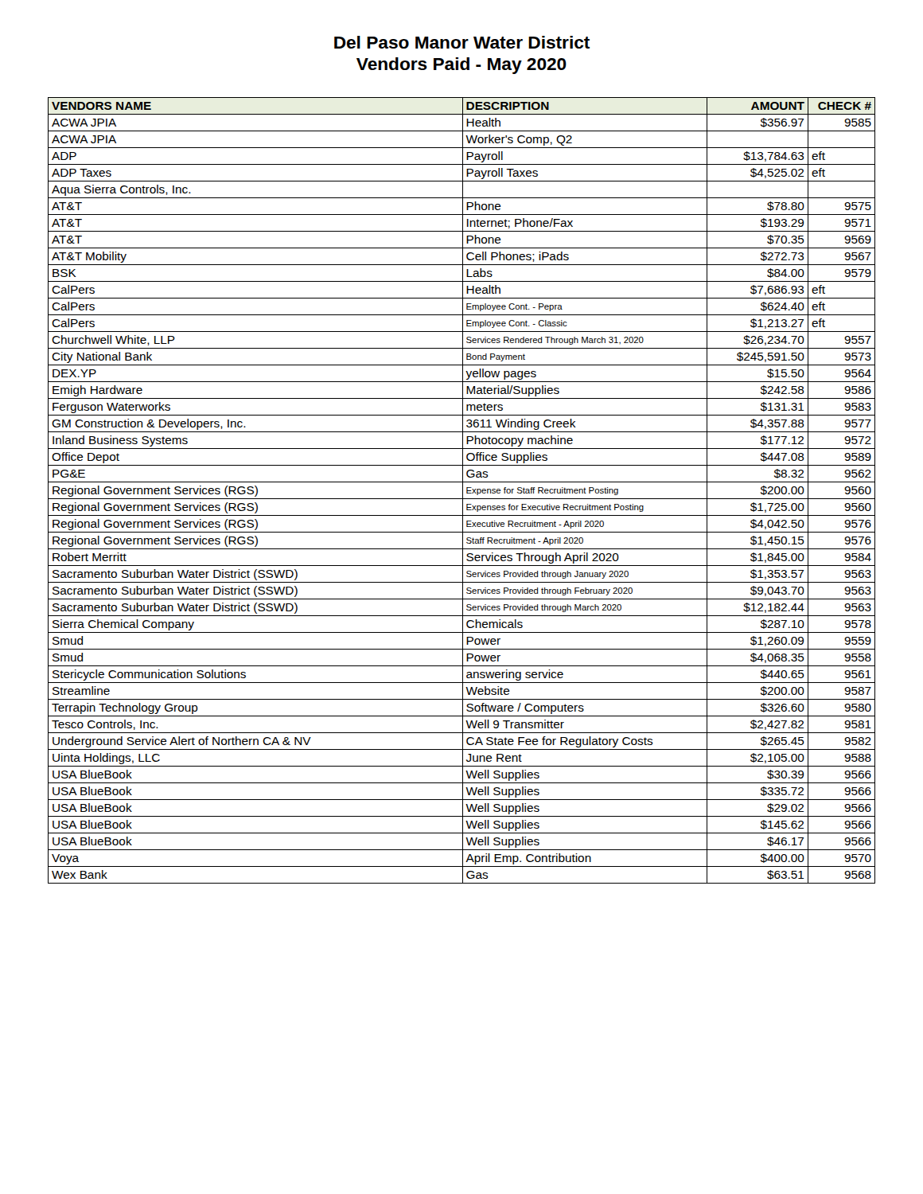Del Paso Manor Water District
Vendors Paid - May 2020
| VENDORS NAME | DESCRIPTION | AMOUNT | CHECK # |
| --- | --- | --- | --- |
| ACWA JPIA | Health | $356.97 | 9585 |
| ACWA JPIA | Worker's Comp, Q2 | | |
| ADP | Payroll | $13,784.63 | eft |
| ADP Taxes | Payroll Taxes | $4,525.02 | eft |
| Aqua Sierra Controls, Inc. | | | |
| AT&T | Phone | $78.80 | 9575 |
| AT&T | Internet; Phone/Fax | $193.29 | 9571 |
| AT&T | Phone | $70.35 | 9569 |
| AT&T Mobility | Cell Phones; iPads | $272.73 | 9567 |
| BSK | Labs | $84.00 | 9579 |
| CalPers | Health | $7,686.93 | eft |
| CalPers | Employee Cont. - Pepra | $624.40 | eft |
| CalPers | Employee Cont. - Classic | $1,213.27 | eft |
| Churchwell White, LLP | Services Rendered Through March 31, 2020 | $26,234.70 | 9557 |
| City National Bank | Bond Payment | $245,591.50 | 9573 |
| DEX.YP | yellow pages | $15.50 | 9564 |
| Emigh Hardware | Material/Supplies | $242.58 | 9586 |
| Ferguson Waterworks | meters | $131.31 | 9583 |
| GM Construction & Developers, Inc. | 3611 Winding Creek | $4,357.88 | 9577 |
| Inland Business Systems | Photocopy machine | $177.12 | 9572 |
| Office Depot | Office Supplies | $447.08 | 9589 |
| PG&E | Gas | $8.32 | 9562 |
| Regional Government Services (RGS) | Expense for Staff Recruitment Posting | $200.00 | 9560 |
| Regional Government Services (RGS) | Expenses for Executive Recruitment Posting | $1,725.00 | 9560 |
| Regional Government Services (RGS) | Executive Recruitment - April 2020 | $4,042.50 | 9576 |
| Regional Government Services (RGS) | Staff Recruitment - April 2020 | $1,450.15 | 9576 |
| Robert Merritt | Services Through April 2020 | $1,845.00 | 9584 |
| Sacramento Suburban Water District (SSWD) | Services Provided through January 2020 | $1,353.57 | 9563 |
| Sacramento Suburban Water District (SSWD) | Services Provided through February 2020 | $9,043.70 | 9563 |
| Sacramento Suburban Water District (SSWD) | Services Provided through March 2020 | $12,182.44 | 9563 |
| Sierra Chemical Company | Chemicals | $287.10 | 9578 |
| Smud | Power | $1,260.09 | 9559 |
| Smud | Power | $4,068.35 | 9558 |
| Stericycle Communication Solutions | answering service | $440.65 | 9561 |
| Streamline | Website | $200.00 | 9587 |
| Terrapin Technology Group | Software / Computers | $326.60 | 9580 |
| Tesco Controls, Inc. | Well 9 Transmitter | $2,427.82 | 9581 |
| Underground Service Alert of Northern CA & NV | CA State Fee for Regulatory Costs | $265.45 | 9582 |
| Uinta Holdings, LLC | June Rent | $2,105.00 | 9588 |
| USA BlueBook | Well Supplies | $30.39 | 9566 |
| USA BlueBook | Well Supplies | $335.72 | 9566 |
| USA BlueBook | Well Supplies | $29.02 | 9566 |
| USA BlueBook | Well Supplies | $145.62 | 9566 |
| USA BlueBook | Well Supplies | $46.17 | 9566 |
| Voya | April Emp. Contribution | $400.00 | 9570 |
| Wex Bank | Gas | $63.51 | 9568 |